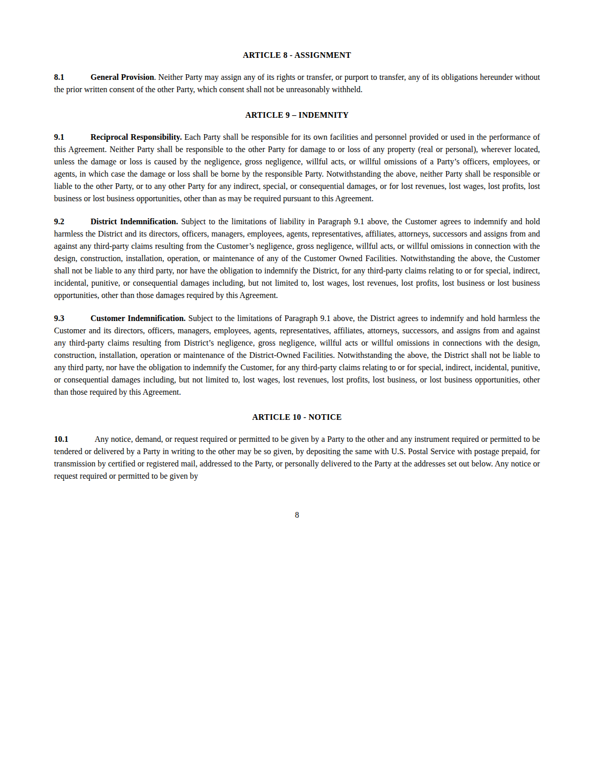ARTICLE 8 - ASSIGNMENT
8.1 General Provision. Neither Party may assign any of its rights or transfer, or purport to transfer, any of its obligations hereunder without the prior written consent of the other Party, which consent shall not be unreasonably withheld.
ARTICLE 9 – INDEMNITY
9.1 Reciprocal Responsibility. Each Party shall be responsible for its own facilities and personnel provided or used in the performance of this Agreement. Neither Party shall be responsible to the other Party for damage to or loss of any property (real or personal), wherever located, unless the damage or loss is caused by the negligence, gross negligence, willful acts, or willful omissions of a Party’s officers, employees, or agents, in which case the damage or loss shall be borne by the responsible Party. Notwithstanding the above, neither Party shall be responsible or liable to the other Party, or to any other Party for any indirect, special, or consequential damages, or for lost revenues, lost wages, lost profits, lost business or lost business opportunities, other than as may be required pursuant to this Agreement.
9.2 District Indemnification. Subject to the limitations of liability in Paragraph 9.1 above, the Customer agrees to indemnify and hold harmless the District and its directors, officers, managers, employees, agents, representatives, affiliates, attorneys, successors and assigns from and against any third-party claims resulting from the Customer’s negligence, gross negligence, willful acts, or willful omissions in connection with the design, construction, installation, operation, or maintenance of any of the Customer Owned Facilities. Notwithstanding the above, the Customer shall not be liable to any third party, nor have the obligation to indemnify the District, for any third-party claims relating to or for special, indirect, incidental, punitive, or consequential damages including, but not limited to, lost wages, lost revenues, lost profits, lost business or lost business opportunities, other than those damages required by this Agreement.
9.3 Customer Indemnification. Subject to the limitations of Paragraph 9.1 above, the District agrees to indemnify and hold harmless the Customer and its directors, officers, managers, employees, agents, representatives, affiliates, attorneys, successors, and assigns from and against any third-party claims resulting from District’s negligence, gross negligence, willful acts or willful omissions in connections with the design, construction, installation, operation or maintenance of the District-Owned Facilities. Notwithstanding the above, the District shall not be liable to any third party, nor have the obligation to indemnify the Customer, for any third-party claims relating to or for special, indirect, incidental, punitive, or consequential damages including, but not limited to, lost wages, lost revenues, lost profits, lost business, or lost business opportunities, other than those required by this Agreement.
ARTICLE 10 - NOTICE
10.1 Any notice, demand, or request required or permitted to be given by a Party to the other and any instrument required or permitted to be tendered or delivered by a Party in writing to the other may be so given, by depositing the same with U.S. Postal Service with postage prepaid, for transmission by certified or registered mail, addressed to the Party, or personally delivered to the Party at the addresses set out below. Any notice or request required or permitted to be given by
8